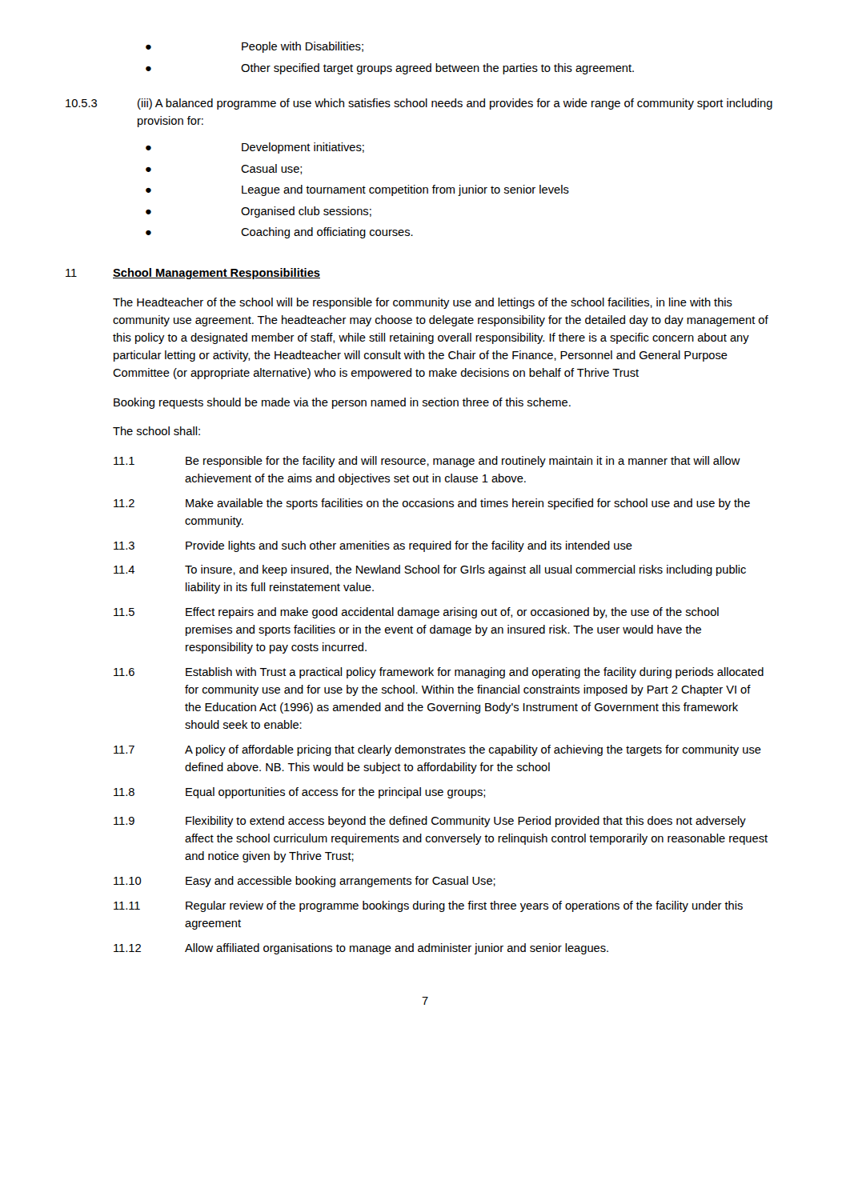●People with Disabilities;
●Other specified target groups agreed between the parties to this agreement.
10.5.3
(iii) A balanced programme of use which satisfies school needs and provides for a wide range of community sport including provision for:
●Development initiatives;
●Casual use;
●League and tournament competition from junior to senior levels
●Organised club sessions;
●Coaching and officiating courses.
11
School Management Responsibilities
The Headteacher of the school will be responsible for community use and lettings of the school facilities, in line with this community use agreement. The headteacher may choose to delegate responsibility for the detailed day to day management of this policy to a designated member of staff, while still retaining overall responsibility. If there is a specific concern about any particular letting or activity, the Headteacher will consult with the Chair of the Finance, Personnel and General Purpose Committee (or appropriate alternative) who is empowered to make decisions on behalf of Thrive Trust
Booking requests should be made via the person named in section three of this scheme.
The school shall:
11.1 Be responsible for the facility and will resource, manage and routinely maintain it in a manner that will allow achievement of the aims and objectives set out in clause 1 above.
11.2 Make available the sports facilities on the occasions and times herein specified for school use and use by the community.
11.3 Provide lights and such other amenities as required for the facility and its intended use
11.4 To insure, and keep insured, the Newland School for GIrls against all usual commercial risks including public liability in its full reinstatement value.
11.5 Effect repairs and make good accidental damage arising out of, or occasioned by, the use of the school premises and sports facilities or in the event of damage by an insured risk. The user would have the responsibility to pay costs incurred.
11.6 Establish with Trust a practical policy framework for managing and operating the facility during periods allocated for community use and for use by the school. Within the financial constraints imposed by Part 2 Chapter VI of the Education Act (1996) as amended and the Governing Body's Instrument of Government this framework should seek to enable:
11.7 A policy of affordable pricing that clearly demonstrates the capability of achieving the targets for community use defined above. NB. This would be subject to affordability for the school
11.8 Equal opportunities of access for the principal use groups;
11.9 Flexibility to extend access beyond the defined Community Use Period provided that this does not adversely affect the school curriculum requirements and conversely to relinquish control temporarily on reasonable request and notice given by Thrive Trust;
11.10 Easy and accessible booking arrangements for Casual Use;
11.11 Regular review of the programme bookings during the first three years of operations of the facility under this agreement
11.12 Allow affiliated organisations to manage and administer junior and senior leagues.
7